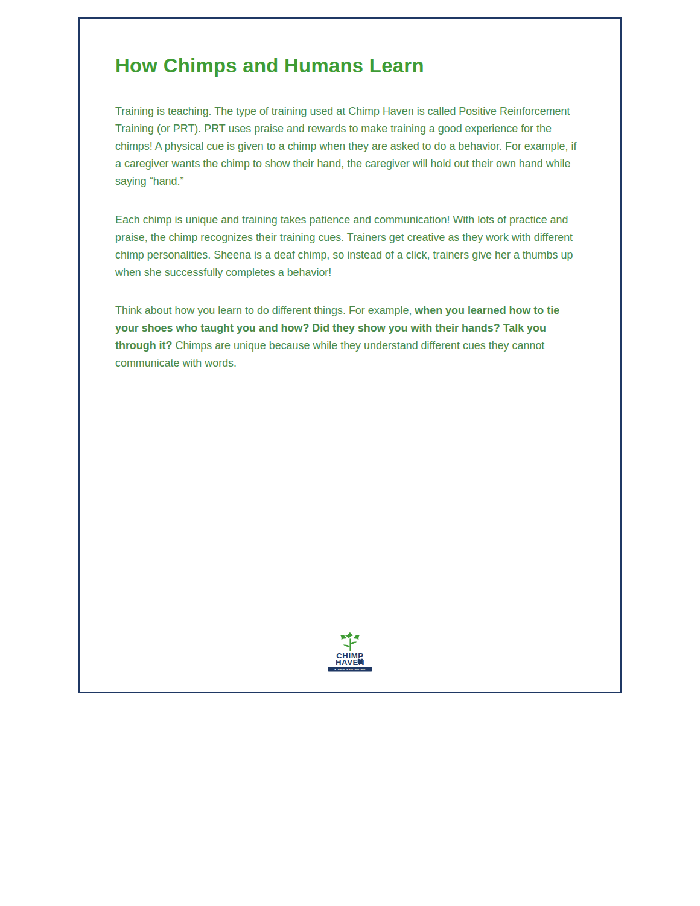How Chimps and Humans Learn
Training is teaching. The type of training used at Chimp Haven is called Positive Reinforcement Training (or PRT). PRT uses praise and rewards to make training a good experience for the chimps! A physical cue is given to a chimp when they are asked to do a behavior. For example, if a caregiver wants the chimp to show their hand, the caregiver will hold out their own hand while saying “hand.”
Each chimp is unique and training takes patience and communication! With lots of practice and praise, the chimp recognizes their training cues. Trainers get creative as they work with different chimp personalities. Sheena is a deaf chimp, so instead of a click, trainers give her a thumbs up when she successfully completes a behavior!
Think about how you learn to do different things. For example, when you learned how to tie your shoes who taught you and how? Did they show you with their hands? Talk you through it? Chimps are unique because while they understand different cues they cannot communicate with words.
Chimp Haven — A New Beginning CHIMP HAVEN A NEW BEGINNING